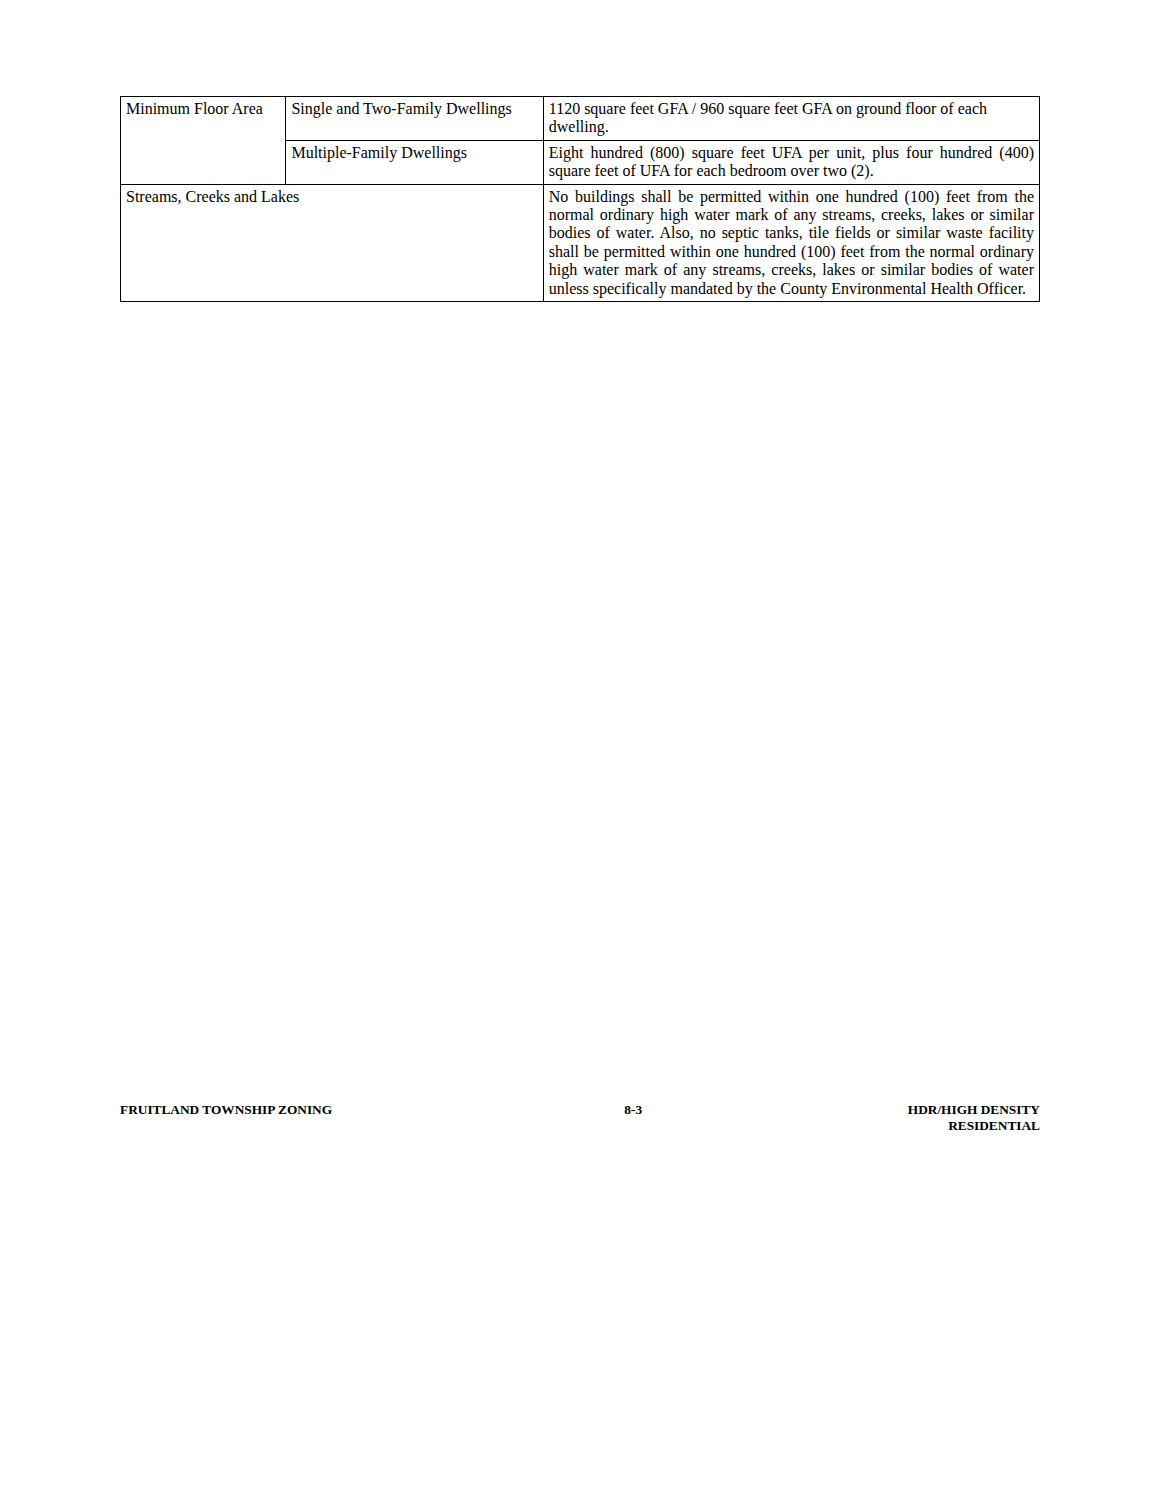| Minimum Floor Area | Single and Two-Family Dwellings | 1120 square feet GFA / 960 square feet GFA on ground floor of each dwelling. |
| Multiple-Family Dwellings | Eight hundred (800) square feet UFA per unit, plus four hundred (400) square feet of UFA for each bedroom over two (2). |
| Streams, Creeks and Lakes | No buildings shall be permitted within one hundred (100) feet from the normal ordinary high water mark of any streams, creeks, lakes or similar bodies of water. Also, no septic tanks, tile fields or similar waste facility shall be permitted within one hundred (100) feet from the normal ordinary high water mark of any streams, creeks, lakes or similar bodies of water unless specifically mandated by the County Environmental Health Officer. |
FRUITLAND TOWNSHIP ZONING
8-3
HDR/HIGH DENSITY
RESIDENTIAL